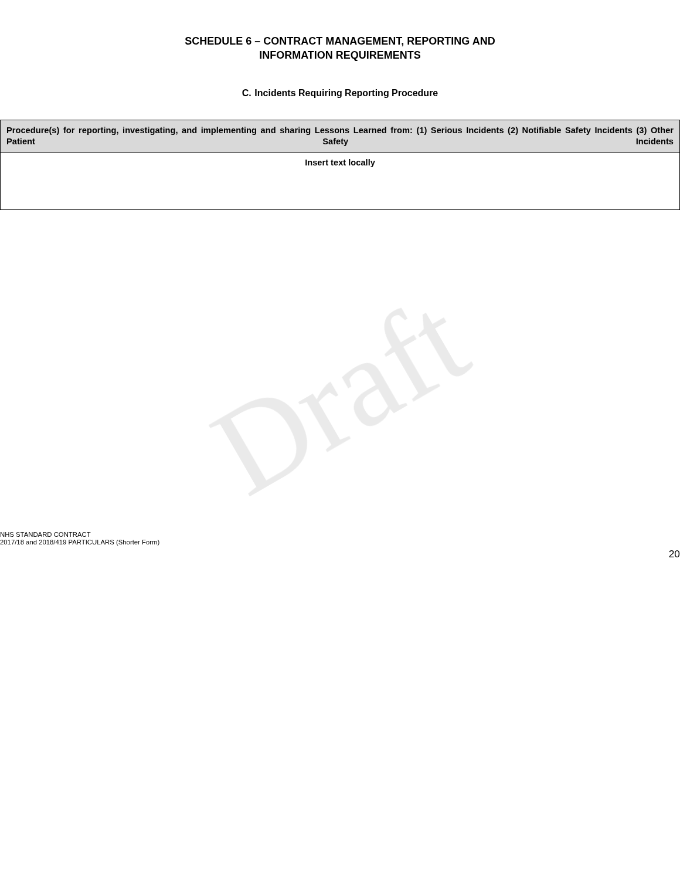Draft
SCHEDULE 6 – CONTRACT MANAGEMENT, REPORTING AND
INFORMATION REQUIREMENTS
C. Incidents Requiring Reporting Procedure
| Procedure(s) for reporting, investigating, and implementing and sharing Lessons Learned from: (1) Serious Incidents (2) Notifiable Safety Incidents (3) Other Patient Safety Incidents |
| Insert text locally |
NHS STANDARD CONTRACT
2017/18 and 2018/419 PARTICULARS (Shorter Form)
20